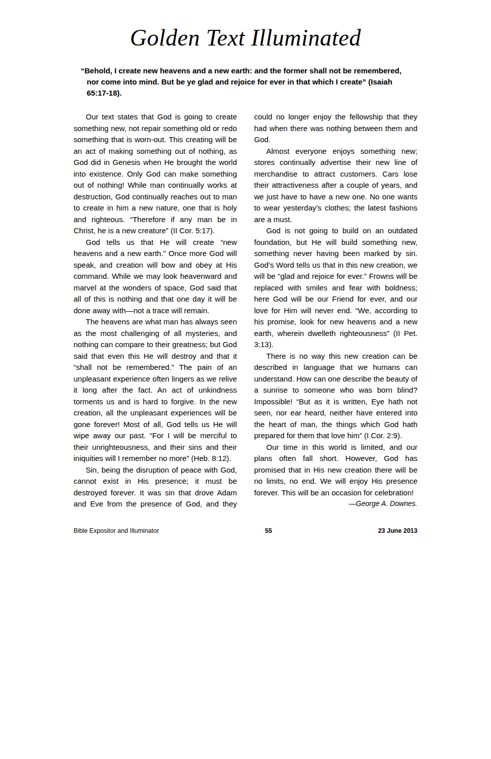Golden Text Illuminated
“Behold, I create new heavens and a new earth: and the former shall not be remembered, nor come into mind. But be ye glad and rejoice for ever in that which I create” (Isaiah 65:17-18).
Our text states that God is going to create something new, not repair something old or redo something that is worn-out. This creating will be an act of making something out of nothing, as God did in Genesis when He brought the world into existence. Only God can make something out of nothing! While man continually works at destruction, God continually reaches out to man to create in him a new nature, one that is holy and righteous. “Therefore if any man be in Christ, he is a new creature” (II Cor. 5:17).
God tells us that He will create “new heavens and a new earth.” Once more God will speak, and creation will bow and obey at His command. While we may look heavenward and marvel at the wonders of space, God said that all of this is nothing and that one day it will be done away with—not a trace will remain.
The heavens are what man has always seen as the most challenging of all mysteries, and nothing can compare to their greatness; but God said that even this He will destroy and that it “shall not be remembered.” The pain of an unpleasant experience often lingers as we relive it long after the fact. An act of unkindness torments us and is hard to forgive. In the new creation, all the unpleasant experiences will be gone forever! Most of all, God tells us He will wipe away our past. “For I will be merciful to their unrighteousness, and their sins and their iniquities will I remember no more” (Heb. 8:12).
Sin, being the disruption of peace with God, cannot exist in His presence; it must be destroyed forever. It was sin that drove Adam and Eve from the presence of God, and they could no longer enjoy the fellowship that they had when there was nothing between them and God.
Almost everyone enjoys something new; stores continually advertise their new line of merchandise to attract customers. Cars lose their attractiveness after a couple of years, and we just have to have a new one. No one wants to wear yesterday’s clothes; the latest fashions are a must.
God is not going to build on an outdated foundation, but He will build something new, something never having been marked by sin. God’s Word tells us that in this new creation, we will be “glad and rejoice for ever.” Frowns will be replaced with smiles and fear with boldness; here God will be our Friend for ever, and our love for Him will never end. “We, according to his promise, look for new heavens and a new earth, wherein dwelleth righteousness” (II Pet. 3:13).
There is no way this new creation can be described in language that we humans can understand. How can one describe the beauty of a sunrise to someone who was born blind? Impossible! “But as it is written, Eye hath not seen, nor ear heard, neither have entered into the heart of man, the things which God hath prepared for them that love him” (I Cor. 2:9).
Our time in this world is limited, and our plans often fall short. However, God has promised that in His new creation there will be no limits, no end. We will enjoy His presence forever. This will be an occasion for celebration!
—George A. Downes.
Bible Expositor and Illuminator 55 23 June 2013